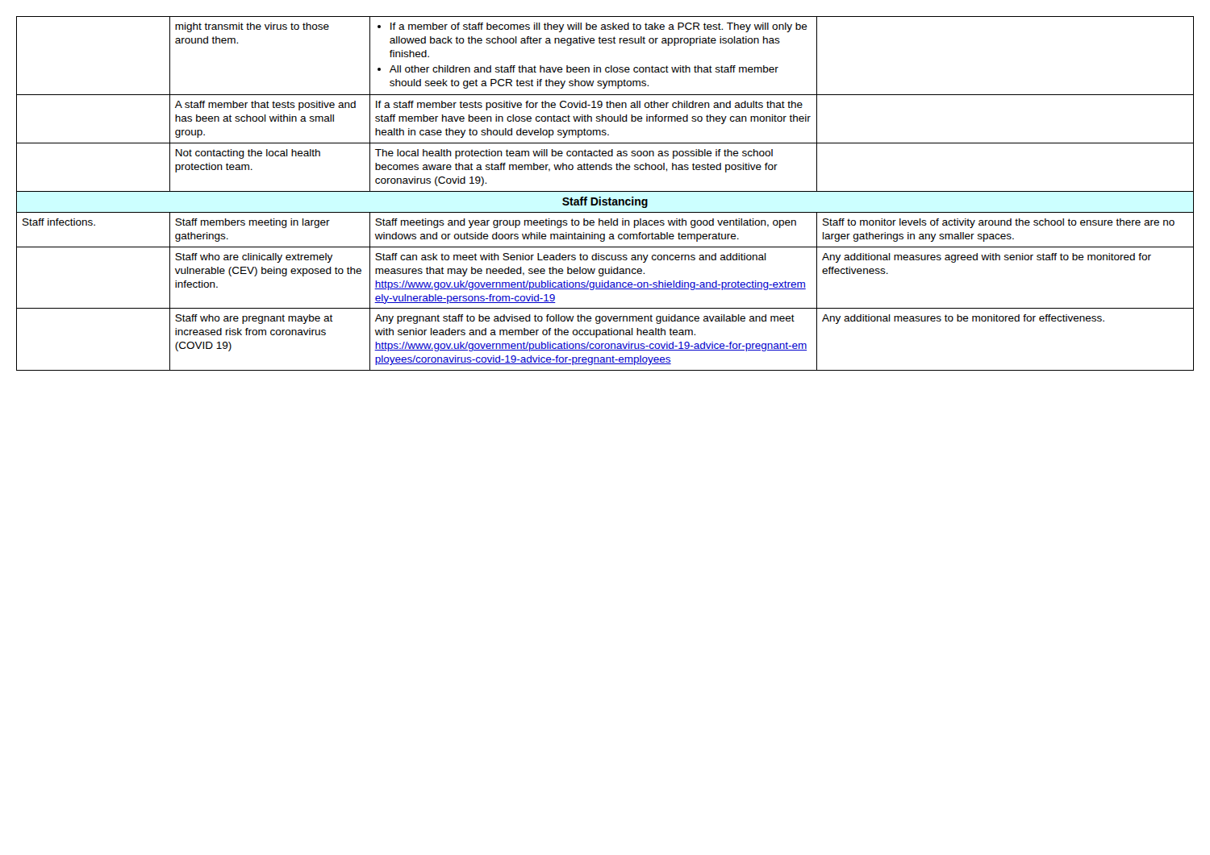| | might transmit the virus to those around them. | If a member of staff becomes ill they will be asked to take a PCR test. They will only be allowed back to the school after a negative test result or appropriate isolation has finished. All other children and staff that have been in close contact with that staff member should seek to get a PCR test if they show symptoms. | |
| | A staff member that tests positive and has been at school within a small group. | If a staff member tests positive for the Covid-19 then all other children and adults that the staff member have been in close contact with should be informed so they can monitor their health in case they to should develop symptoms. | |
| | Not contacting the local health protection team. | The local health protection team will be contacted as soon as possible if the school becomes aware that a staff member, who attends the school, has tested positive for coronavirus (Covid 19). | |
| Staff Distancing |
| Staff infections. | Staff members meeting in larger gatherings. | Staff meetings and year group meetings to be held in places with good ventilation, open windows and or outside doors while maintaining a comfortable temperature. | Staff to monitor levels of activity around the school to ensure there are no larger gatherings in any smaller spaces. |
| | Staff who are clinically extremely vulnerable (CEV) being exposed to the infection. | Staff can ask to meet with Senior Leaders to discuss any concerns and additional measures that may be needed, see the below guidance. https://www.gov.uk/government/publications/guidance-on-shielding-and-protecting-extremely-vulnerable-persons-from-covid-19 | Any additional measures agreed with senior staff to be monitored for effectiveness. |
| | Staff who are pregnant maybe at increased risk from coronavirus (COVID 19) | Any pregnant staff to be advised to follow the government guidance available and meet with senior leaders and a member of the occupational health team. https://www.gov.uk/government/publications/coronavirus-covid-19-advice-for-pregnant-employees/coronavirus-covid-19-advice-for-pregnant-employees | Any additional measures to be monitored for effectiveness. |